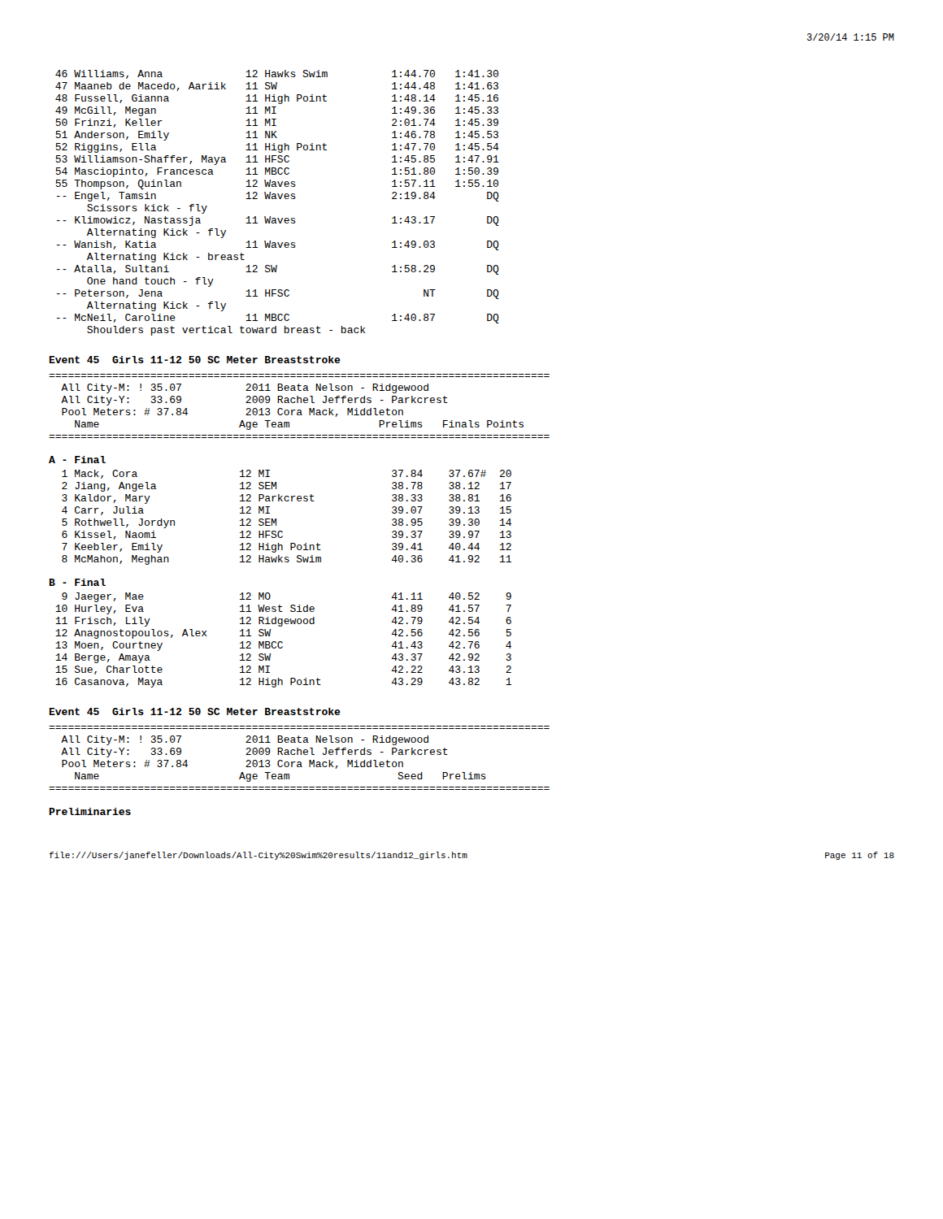3/20/14 1:15 PM
 46 Williams, Anna             12 Hawks Swim          1:44.70   1:41.30
 47 Maaneb de Macedo, Aariik   11 SW                  1:44.48   1:41.63
 48 Fussell, Gianna            11 High Point          1:48.14   1:45.16
 49 McGill, Megan              11 MI                  1:49.36   1:45.33
 50 Frinzi, Keller             11 MI                  2:01.74   1:45.39
 51 Anderson, Emily            11 NK                  1:46.78   1:45.53
 52 Riggins, Ella              11 High Point          1:47.70   1:45.54
 53 Williamson-Shaffer, Maya   11 HFSC                1:45.85   1:47.91
 54 Masciopinto, Francesca     11 MBCC                1:51.80   1:50.39
 55 Thompson, Quinlan          12 Waves               1:57.11   1:55.10
 -- Engel, Tamsin              12 Waves               2:19.84        DQ
      Scissors kick - fly
 -- Klimowicz, Nastassja       11 Waves               1:43.17        DQ
      Alternating Kick - fly
 -- Wanish, Katia              11 Waves               1:49.03        DQ
      Alternating Kick - breast
 -- Atalla, Sultani            12 SW                  1:58.29        DQ
      One hand touch - fly
 -- Peterson, Jena             11 HFSC                     NT        DQ
      Alternating Kick - fly
 -- McNeil, Caroline           11 MBCC                1:40.87        DQ
      Shoulders past vertical toward breast - back
Event 45 Girls 11-12 50 SC Meter Breaststroke
===============================================================================
  All City-M: ! 35.07          2011 Beata Nelson - Ridgewood
  All City-Y:   33.69          2009 Rachel Jefferds - Parkcrest
  Pool Meters: # 37.84         2013 Cora Mack, Middleton
    Name                      Age Team              Prelims   Finals Points
===============================================================================
A - Final
  1 Mack, Cora                12 MI                   37.84    37.67#  20
  2 Jiang, Angela             12 SEM                  38.78    38.12   17
  3 Kaldor, Mary              12 Parkcrest            38.33    38.81   16
  4 Carr, Julia               12 MI                   39.07    39.13   15
  5 Rothwell, Jordyn          12 SEM                  38.95    39.30   14
  6 Kissel, Naomi             12 HFSC                 39.37    39.97   13
  7 Keebler, Emily            12 High Point           39.41    40.44   12
  8 McMahon, Meghan           12 Hawks Swim           40.36    41.92   11
B - Final
  9 Jaeger, Mae               12 MO                   41.11    40.52    9
 10 Hurley, Eva               11 West Side            41.89    41.57    7
 11 Frisch, Lily              12 Ridgewood            42.79    42.54    6
 12 Anagnostopoulos, Alex     11 SW                   42.56    42.56    5
 13 Moen, Courtney            12 MBCC                 41.43    42.76    4
 14 Berge, Amaya              12 SW                   43.37    42.92    3
 15 Sue, Charlotte            12 MI                   42.22    43.13    2
 16 Casanova, Maya            12 High Point           43.29    43.82    1
Event 45 Girls 11-12 50 SC Meter Breaststroke
===============================================================================
  All City-M: ! 35.07          2011 Beata Nelson - Ridgewood
  All City-Y:   33.69          2009 Rachel Jefferds - Parkcrest
  Pool Meters: # 37.84         2013 Cora Mack, Middleton
    Name                      Age Team                 Seed   Prelims
===============================================================================
Preliminaries
file:///Users/janefeller/Downloads/All-City%20Swim%20results/11and12_girls.htm Page 11 of 18